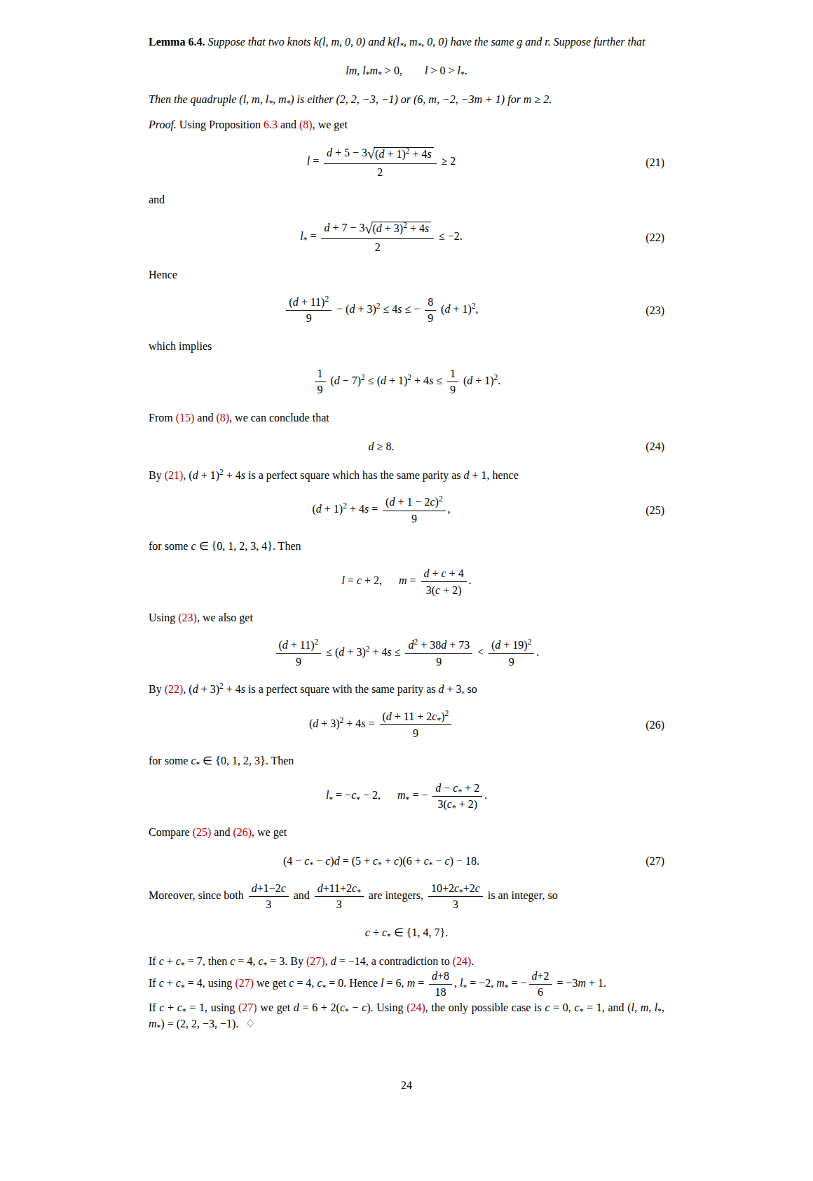Lemma 6.4. Suppose that two knots k(l, m, 0, 0) and k(l*, m*, 0, 0) have the same g and r. Suppose further that
lm, l*m* > 0, l > 0 > l*.
Then the quadruple (l, m, l*, m*) is either (2, 2, −3, −1) or (6, m, −2, −3m + 1) for m ≥ 2.
Proof. Using Proposition 6.3 and (8), we get
l = d + 5 − 3√(d + 1)2 + 4s 2 ≥ 2 (21)
and
l* = d + 7 − 3√(d + 3)2 + 4s 2 ≤ −2. (22)
Hence
(d + 11)2 9 − (d + 3)2 ≤ 4s ≤ − 8 9 (d + 1)2, (23)
which implies
1 9 (d − 7)2 ≤ (d + 1)2 + 4s ≤ 1 9 (d + 1)2.
From (15) and (8), we can conclude that
d ≥ 8. (24)
By (21), (d + 1)2 + 4s is a perfect square which has the same parity as d + 1, hence
(d + 1)2 + 4s = (d + 1 − 2c)2 9 , (25)
for some c ∈ {0, 1, 2, 3, 4}. Then
l = c + 2, m = d + c + 4 3(c + 2) .
Using (23), we also get
(d + 11)2 9 ≤ (d + 3)2 + 4s ≤ d2 + 38d + 73 9 < (d + 19)2 9 .
By (22), (d + 3)2 + 4s is a perfect square with the same parity as d + 3, so
(d + 3)2 + 4s = (d + 11 + 2c*)2 9 (26)
for some c* ∈ {0, 1, 2, 3}. Then
l* = −c* − 2, m* = − d − c* + 2 3(c* + 2) .
Compare (25) and (26), we get
(4 − c* − c)d = (5 + c* + c)(6 + c* − c) − 18. (27)
Moreover, since both d+1−2c 3 and d+11+2c*3 are integers, 10+2c*+2c 3 is an integer, so
c + c* ∈ {1, 4, 7}.
If c + c* = 7, then c = 4, c* = 3. By (27), d = −14, a contradiction to (24).
If c + c* = 4, using (27) we get c = 4, c* = 0. Hence l = 6, m = d+818, l* = −2, m* = −d+26 = −3m + 1.
If c + c* = 1, using (27) we get d = 6 + 2(c* − c). Using (24), the only possible case is c = 0, c* = 1, and (l, m, l*, m*) = (2, 2, −3, −1). ♢
24